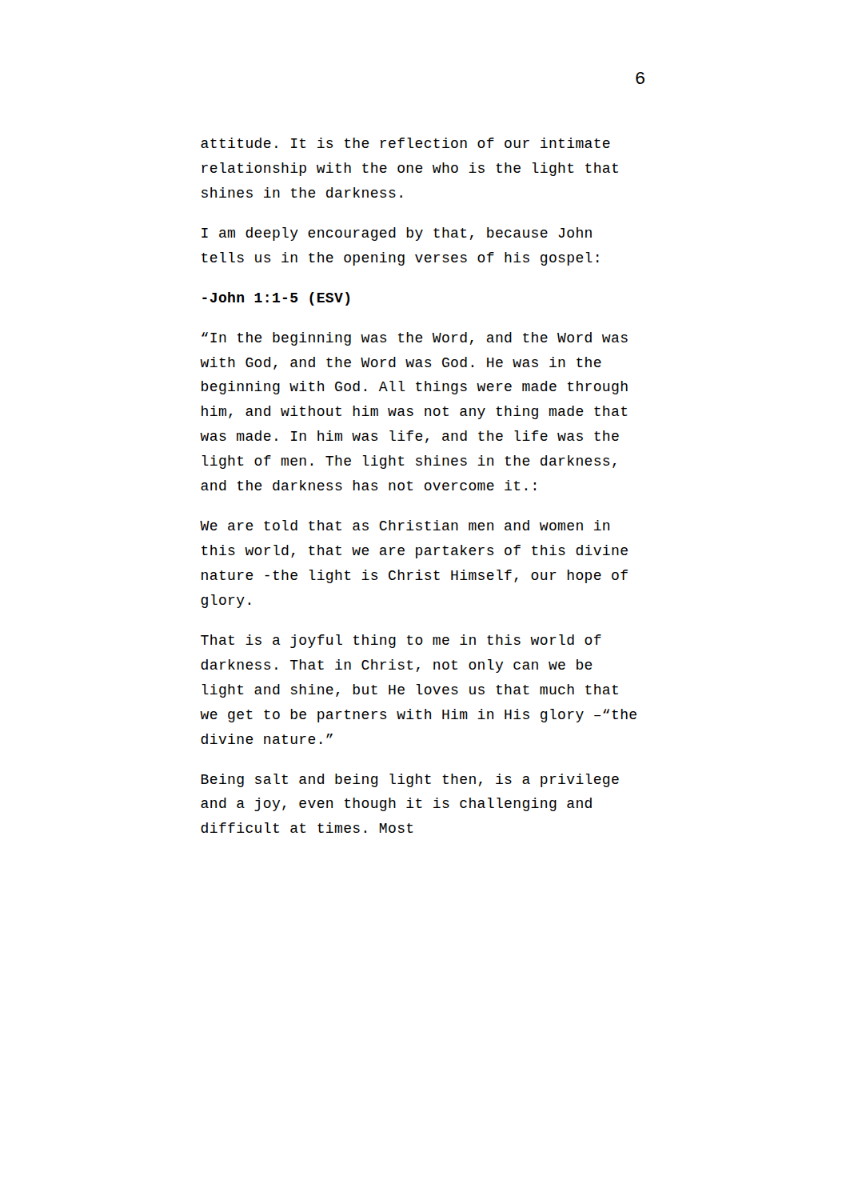6
attitude. It is the reflection of our intimate relationship with the one who is the light that shines in the darkness.
I am deeply encouraged by that, because John tells us in the opening verses of his gospel:
-John 1:1-5 (ESV)
“In the beginning was the Word, and the Word was with God, and the Word was God. He was in the beginning with God. All things were made through him, and without him was not any thing made that was made. In him was life, and the life was the light of men. The light shines in the darkness, and the darkness has not overcome it.:
We are told that as Christian men and women in this world, that we are partakers of this divine nature -the light is Christ Himself, our hope of glory.
That is a joyful thing to me in this world of darkness. That in Christ, not only can we be light and shine, but He loves us that much that we get to be partners with Him in His glory –“the divine nature.”
Being salt and being light then, is a privilege and a joy, even though it is challenging and difficult at times. Most